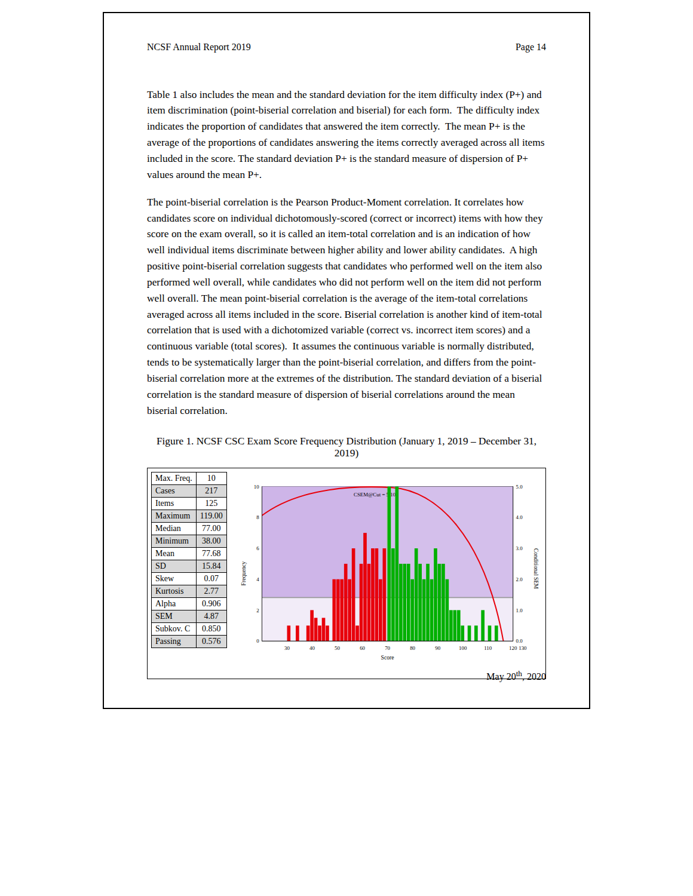NCSF Annual Report 2019 Page 14
Table 1 also includes the mean and the standard deviation for the item difficulty index (P+) and item discrimination (point-biserial correlation and biserial) for each form. The difficulty index indicates the proportion of candidates that answered the item correctly. The mean P+ is the average of the proportions of candidates answering the items correctly averaged across all items included in the score. The standard deviation P+ is the standard measure of dispersion of P+ values around the mean P+.
The point-biserial correlation is the Pearson Product-Moment correlation. It correlates how candidates score on individual dichotomously-scored (correct or incorrect) items with how they score on the exam overall, so it is called an item-total correlation and is an indication of how well individual items discriminate between higher ability and lower ability candidates. A high positive point-biserial correlation suggests that candidates who performed well on the item also performed well overall, while candidates who did not perform well on the item did not perform well overall. The mean point-biserial correlation is the average of the item-total correlations averaged across all items included in the score. Biserial correlation is another kind of item-total correlation that is used with a dichotomized variable (correct vs. incorrect item scores) and a continuous variable (total scores). It assumes the continuous variable is normally distributed, tends to be systematically larger than the point-biserial correlation, and differs from the point-biserial correlation more at the extremes of the distribution. The standard deviation of a biserial correlation is the standard measure of dispersion of biserial correlations around the mean biserial correlation.
Figure 1. NCSF CSC Exam Score Frequency Distribution (January 1, 2019 – December 31, 2019)
| Max. Freq. | 10 |
| Cases | 217 |
| Items | 125 |
| Maximum | 119.00 |
| Median | 77.00 |
| Minimum | 38.00 |
| Mean | 77.68 |
| SD | 15.84 |
| Skew | 0.07 |
| Kurtosis | 2.77 |
| Alpha | 0.906 |
| SEM | 4.87 |
| Subkov. C | 0.850 |
| Passing | 0.576 |
CSEM@Cut = 5.10 10 8 6 4 2 0 Frequency 5.0 4.0 3.0 2.0 1.0 0.0 Conditional SEM 30 40 50 60 70 80 90 100 110 120 Score 130
May 20th, 2020